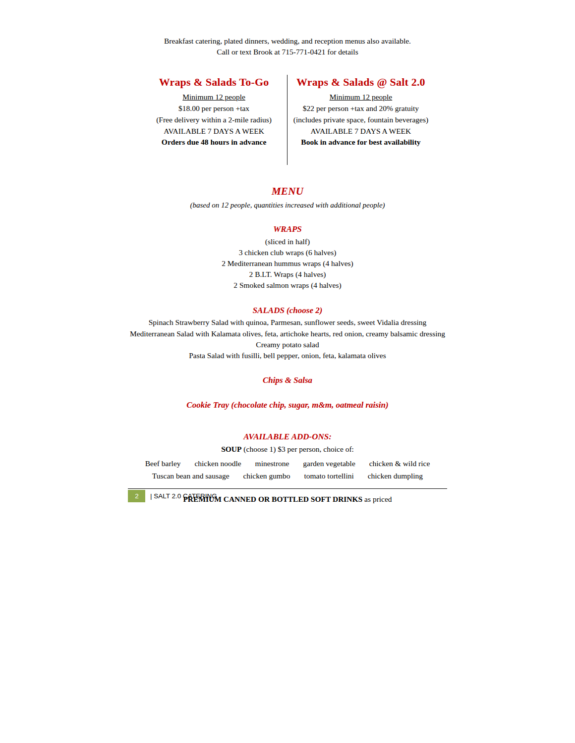Breakfast catering, plated dinners, wedding, and reception menus also available.
Call or text Brook at 715-771-0421 for details
Wraps & Salads To-Go
Minimum 12 people
$18.00 per person +tax
(Free delivery within a 2-mile radius)
Available 7 days a week
Orders due 48 hours in advance
Wraps & Salads @ Salt 2.0
Minimum 12 people
$22 per person +tax and 20% gratuity
(includes private space, fountain beverages)
Available 7 days a week
Book in advance for best availability
MENU
(based on 12 people, quantities increased with additional people)
WRAPS
(sliced in half)
3 chicken club wraps (6 halves)
2 Mediterranean hummus wraps (4 halves)
2 B.LT. Wraps (4 halves)
2 Smoked salmon wraps (4 halves)
SALADS (choose 2)
Spinach Strawberry Salad with quinoa, Parmesan, sunflower seeds, sweet Vidalia dressing
Mediterranean Salad with Kalamata olives, feta, artichoke hearts, red onion, creamy balsamic dressing
Creamy potato salad
Pasta Salad with fusilli, bell pepper, onion, feta, kalamata olives
Chips & Salsa
Cookie Tray (chocolate chip, sugar, m&m, oatmeal raisin)
AVAILABLE ADD-ONS:
SOUP (choose 1) $3 per person, choice of:
Beef barley chicken noodle minestrone garden vegetable chicken & wild rice
Tuscan bean and sausage chicken gumbo tomato tortellini chicken dumpling
PREMIUM CANNED OR BOTTLED SOFT DRINKS as priced
2
| SALT 2.0 CATERING